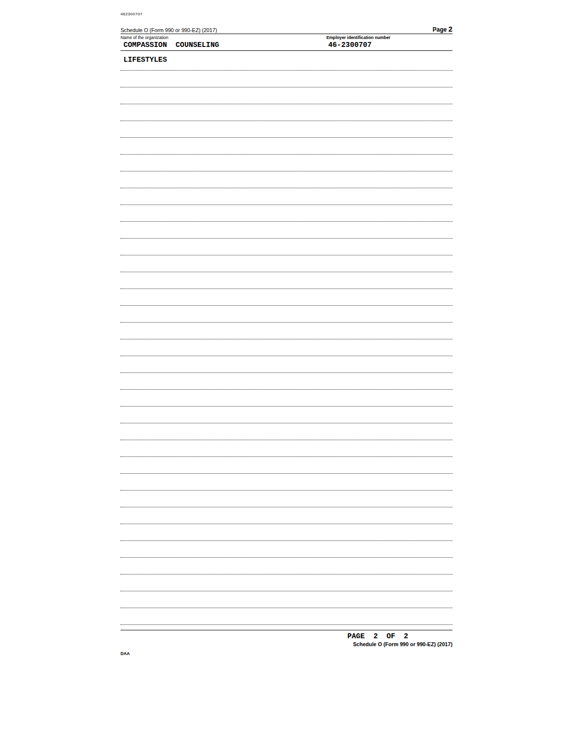462300707
Schedule O (Form 990 or 990-EZ) (2017)
Page 2
Name of the organization
Employer identification number
COMPASSION COUNSELING
46-2300707
LIFESTYLES
PAGE 2 OF 2
Schedule O (Form 990 or 990-EZ) (2017)
DAA